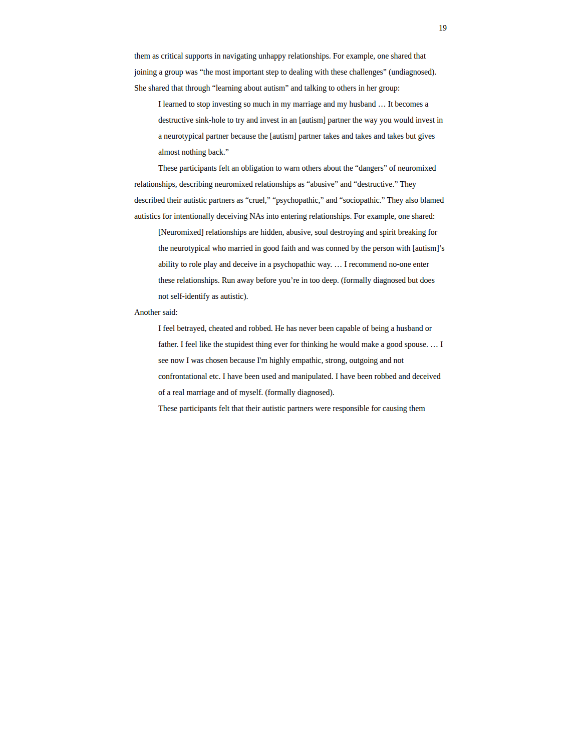19
them as critical supports in navigating unhappy relationships. For example, one shared that joining a group was “the most important step to dealing with these challenges” (undiagnosed). She shared that through “learning about autism” and talking to others in her group:
I learned to stop investing so much in my marriage and my husband … It becomes a destructive sink-hole to try and invest in an [autism] partner the way you would invest in a neurotypical partner because the [autism] partner takes and takes and takes but gives almost nothing back.”
These participants felt an obligation to warn others about the “dangers” of neuromixed relationships, describing neuromixed relationships as “abusive” and “destructive.” They described their autistic partners as “cruel,” “psychopathic,” and “sociopathic.” They also blamed autistics for intentionally deceiving NAs into entering relationships. For example, one shared:
[Neuromixed] relationships are hidden, abusive, soul destroying and spirit breaking for the neurotypical who married in good faith and was conned by the person with [autism]’s ability to role play and deceive in a psychopathic way. … I recommend no-one enter these relationships. Run away before you’re in too deep. (formally diagnosed but does not self-identify as autistic).
Another said:
I feel betrayed, cheated and robbed. He has never been capable of being a husband or father. I feel like the stupidest thing ever for thinking he would make a good spouse. … I see now I was chosen because I'm highly empathic, strong, outgoing and not confrontational etc. I have been used and manipulated. I have been robbed and deceived of a real marriage and of myself. (formally diagnosed).
These participants felt that their autistic partners were responsible for causing them